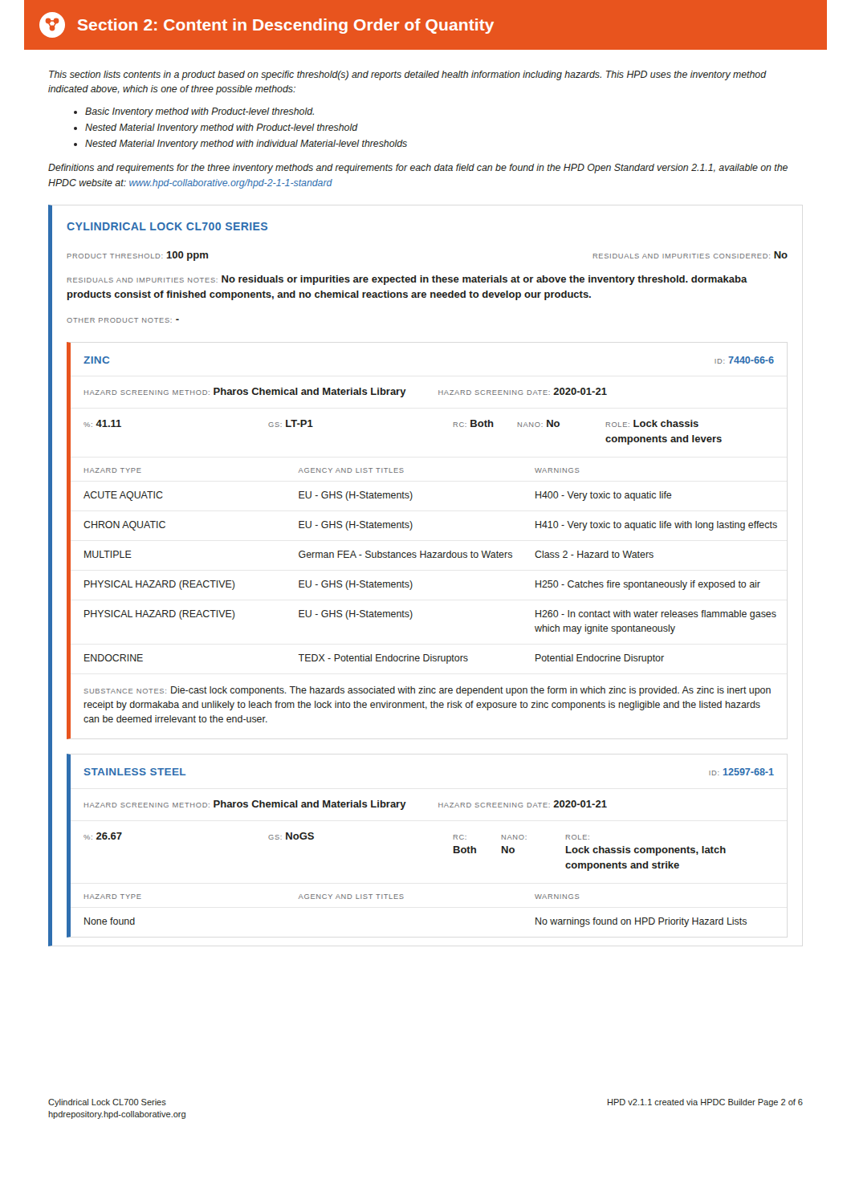Section 2: Content in Descending Order of Quantity
This section lists contents in a product based on specific threshold(s) and reports detailed health information including hazards. This HPD uses the inventory method indicated above, which is one of three possible methods:
Basic Inventory method with Product-level threshold.
Nested Material Inventory method with Product-level threshold
Nested Material Inventory method with individual Material-level thresholds
Definitions and requirements for the three inventory methods and requirements for each data field can be found in the HPD Open Standard version 2.1.1, available on the HPDC website at: www.hpd-collaborative.org/hpd-2-1-1-standard
CYLINDRICAL LOCK CL700 SERIES
PRODUCT THRESHOLD: 100 ppm
RESIDUALS AND IMPURITIES CONSIDERED: No
RESIDUALS AND IMPURITIES NOTES: No residuals or impurities are expected in these materials at or above the inventory threshold. dormakaba products consist of finished components, and no chemical reactions are needed to develop our products.
OTHER PRODUCT NOTES: -
ZINC
ID: 7440-66-6
HAZARD SCREENING METHOD: Pharos Chemical and Materials Library
HAZARD SCREENING DATE: 2020-01-21
%: 41.11
GS: LT-P1
RC: Both
NANO: No
ROLE: Lock chassis components and levers
| HAZARD TYPE | AGENCY AND LIST TITLES | WARNINGS |
| --- | --- | --- |
| ACUTE AQUATIC | EU - GHS (H-Statements) | H400 - Very toxic to aquatic life |
| CHRON AQUATIC | EU - GHS (H-Statements) | H410 - Very toxic to aquatic life with long lasting effects |
| MULTIPLE | German FEA - Substances Hazardous to Waters | Class 2 - Hazard to Waters |
| PHYSICAL HAZARD (REACTIVE) | EU - GHS (H-Statements) | H250 - Catches fire spontaneously if exposed to air |
| PHYSICAL HAZARD (REACTIVE) | EU - GHS (H-Statements) | H260 - In contact with water releases flammable gases which may ignite spontaneously |
| ENDOCRINE | TEDX - Potential Endocrine Disruptors | Potential Endocrine Disruptor |
SUBSTANCE NOTES: Die-cast lock components. The hazards associated with zinc are dependent upon the form in which zinc is provided. As zinc is inert upon receipt by dormakaba and unlikely to leach from the lock into the environment, the risk of exposure to zinc components is negligible and the listed hazards can be deemed irrelevant to the end-user.
STAINLESS STEEL
ID: 12597-68-1
HAZARD SCREENING METHOD: Pharos Chemical and Materials Library
HAZARD SCREENING DATE: 2020-01-21
%: 26.67
GS: NoGS
RC: Both
NANO: No
ROLE: Lock chassis components, latch components and strike
| HAZARD TYPE | AGENCY AND LIST TITLES | WARNINGS |
| --- | --- | --- |
| None found | | No warnings found on HPD Priority Hazard Lists |
Cylindrical Lock CL700 Series
hpdrepository.hpd-collaborative.org
HPD v2.1.1 created via HPDC Builder Page 2 of 6